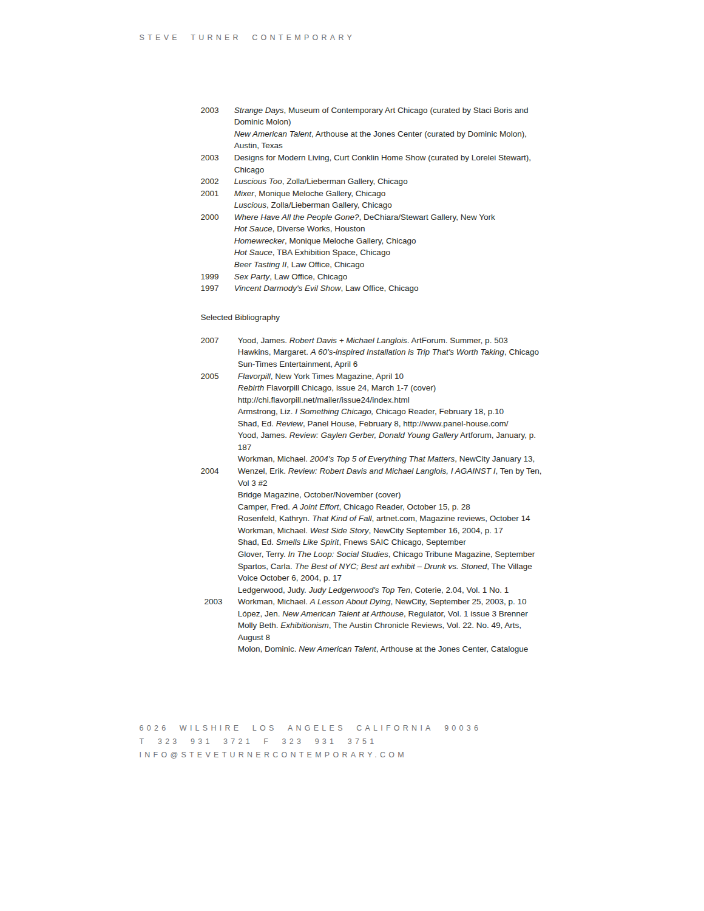Steve Turner Contemporary
| 2003 | Strange Days , Museum of Contemporary Art Chicago (curated by Staci Boris and Dominic Molon) New American Talent , Arthouse at the Jones Center (curated by Dominic Molon), Austin, Texas |
| 2003 | Designs for Modern Living, Curt Conklin Home Show (curated by Lorelei Stewart), Chicago |
| 2002 | Luscious Too , Zolla/Lieberman Gallery, Chicago |
| 2001 | Mixer , Monique Meloche Gallery, Chicago Luscious , Zolla/Lieberman Gallery, Chicago |
| 2000 | Where Have All the People Gone? , DeChiara/Stewart Gallery, New York Hot Sauce , Diverse Works, Houston Homewrecker , Monique Meloche Gallery, Chicago Hot Sauce , TBA Exhibition Space, Chicago Beer Tasting II , Law Office, Chicago |
| 1999 | Sex Party , Law Office, Chicago |
| 1997 | Vincent Darmody's Evil Show , Law Office, Chicago |
Selected Bibliography
| 2007 | Yood, James. Robert Davis + Michael Langlois . ArtForum. Summer, p. 503 Hawkins, Margaret. A 60's-inspired Installation is Trip That's Worth Taking , Chicago Sun-Times Entertainment, April 6 |
| 2005 | Flavorpill , New York Times Magazine, April 10 Rebirth Flavorpill Chicago, issue 24, March 1-7 (cover) http://chi.flavorpill.net/mailer/issue24/index.html Armstrong, Liz. I Something Chicago, Chicago Reader, February 18, p.10 Shad, Ed. Review , Panel House, February 8, http://www.panel-house.com/ Yood, James. Review: Gaylen Gerber, Donald Young Gallery Artforum, January, p. 187 Workman, Michael. 2004's Top 5 of Everything That Matters , NewCity January 13, |
| 2004 | Wenzel, Erik. Review: Robert Davis and Michael Langlois, I AGAINST I , Ten by Ten, Vol 3 #2 Bridge Magazine, October/November (cover) Camper, Fred. A Joint Effort , Chicago Reader, October 15, p. 28 Rosenfeld, Kathryn. That Kind of Fall , artnet.com, Magazine reviews, October 14 Workman, Michael. West Side Story , NewCity September 16, 2004, p. 17 Shad, Ed. Smells Like Spirit , Fnews SAIC Chicago, September Glover, Terry. In The Loop: Social Studies , Chicago Tribune Magazine, September Spartos, Carla. The Best of NYC; Best art exhibit – Drunk vs. Stoned , The Village Voice October 6, 2004, p. 17 Ledgerwood, Judy. Judy Ledgerwood's Top Ten , Coterie, 2.04, Vol. 1 No. 1 |
| 2003 | Workman, Michael. A Lesson About Dying , NewCity, September 25, 2003, p. 10 López, Jen. New American Talent at Arthouse , Regulator, Vol. 1 issue 3 Brenner Molly Beth. Exhibitionism , The Austin Chronicle Reviews, Vol. 22. No. 49, Arts, August 8 Molon, Dominic. New American Talent , Arthouse at the Jones Center, Catalogue |
6026 Wilshire Los Angeles California 90036
T 323 931 3721 F 323 931 3751
Info@steveturnercontemporary.com